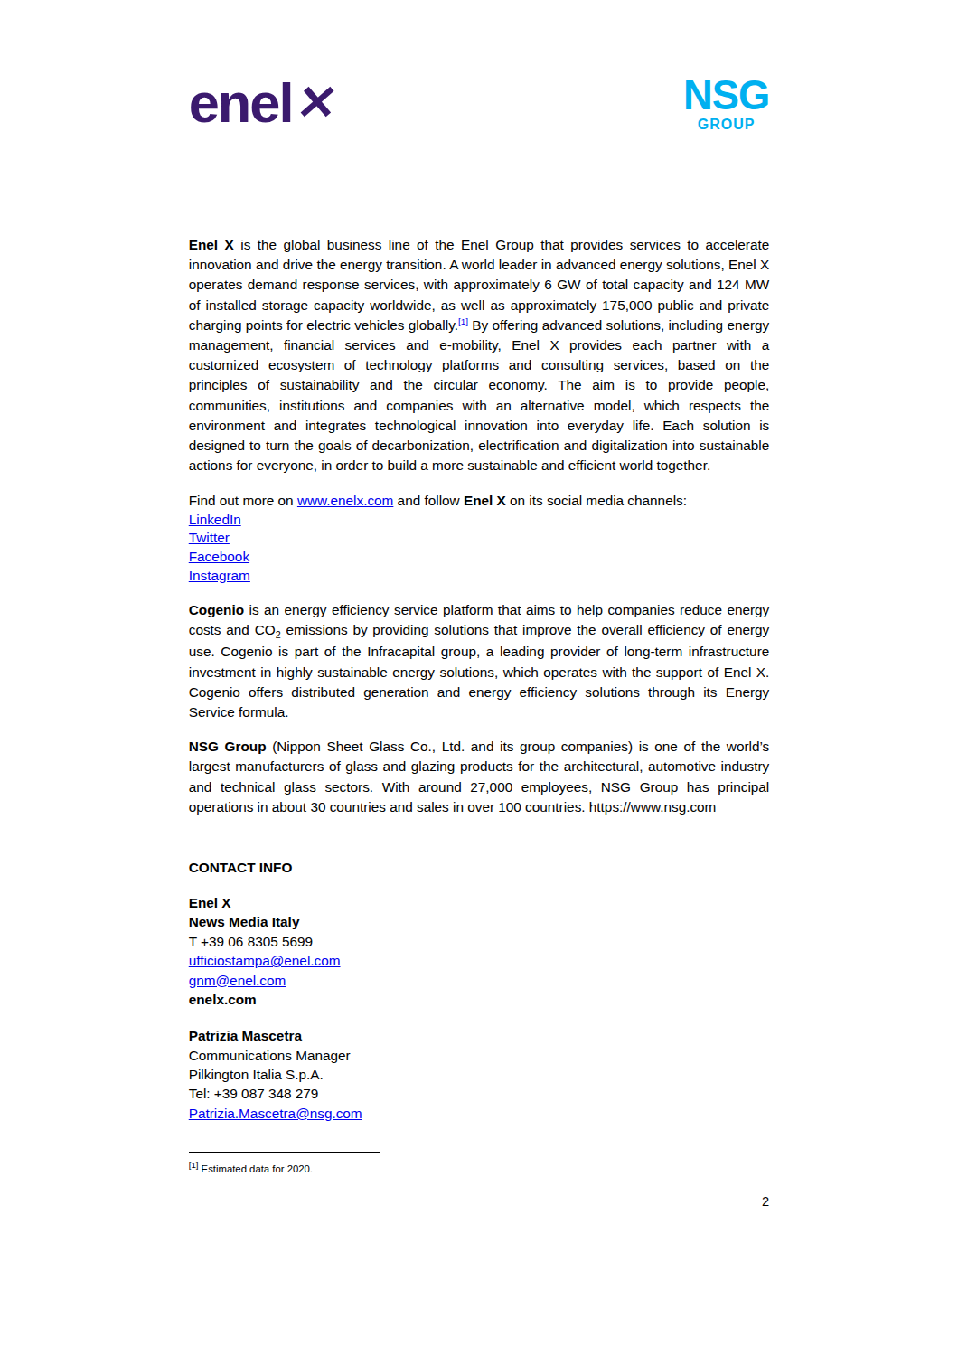enel✕
NSG
GROUP
Enel X is the global business line of the Enel Group that provides services to accelerate innovation and drive the energy transition. A world leader in advanced energy solutions, Enel X operates demand response services, with approximately 6 GW of total capacity and 124 MW of installed storage capacity worldwide, as well as approximately 175,000 public and private charging points for electric vehicles globally.[1] By offering advanced solutions, including energy management, financial services and e-mobility, Enel X provides each partner with a customized ecosystem of technology platforms and consulting services, based on the principles of sustainability and the circular economy. The aim is to provide people, communities, institutions and companies with an alternative model, which respects the environment and integrates technological innovation into everyday life. Each solution is designed to turn the goals of decarbonization, electrification and digitalization into sustainable actions for everyone, in order to build a more sustainable and efficient world together.
Find out more on www.enelx.com and follow Enel X on its social media channels:
LinkedIn Twitter Facebook Instagram
Cogenio is an energy efficiency service platform that aims to help companies reduce energy costs and CO2 emissions by providing solutions that improve the overall efficiency of energy use. Cogenio is part of the Infracapital group, a leading provider of long-term infrastructure investment in highly sustainable energy solutions, which operates with the support of Enel X. Cogenio offers distributed generation and energy efficiency solutions through its Energy Service formula.
NSG Group (Nippon Sheet Glass Co., Ltd. and its group companies) is one of the world’s largest manufacturers of glass and glazing products for the architectural, automotive industry and technical glass sectors. With around 27,000 employees, NSG Group has principal operations in about 30 countries and sales in over 100 countries. https://www.nsg.com
CONTACT INFO
Enel X
News Media Italy
T +39 06 8305 5699
ufficiostampa@enel.com
gnm@enel.com
enelx.com
Patrizia Mascetra
Communications Manager
Pilkington Italia S.p.A.
Tel: +39 087 348 279
Patrizia.Mascetra@nsg.com
[1] Estimated data for 2020.
2